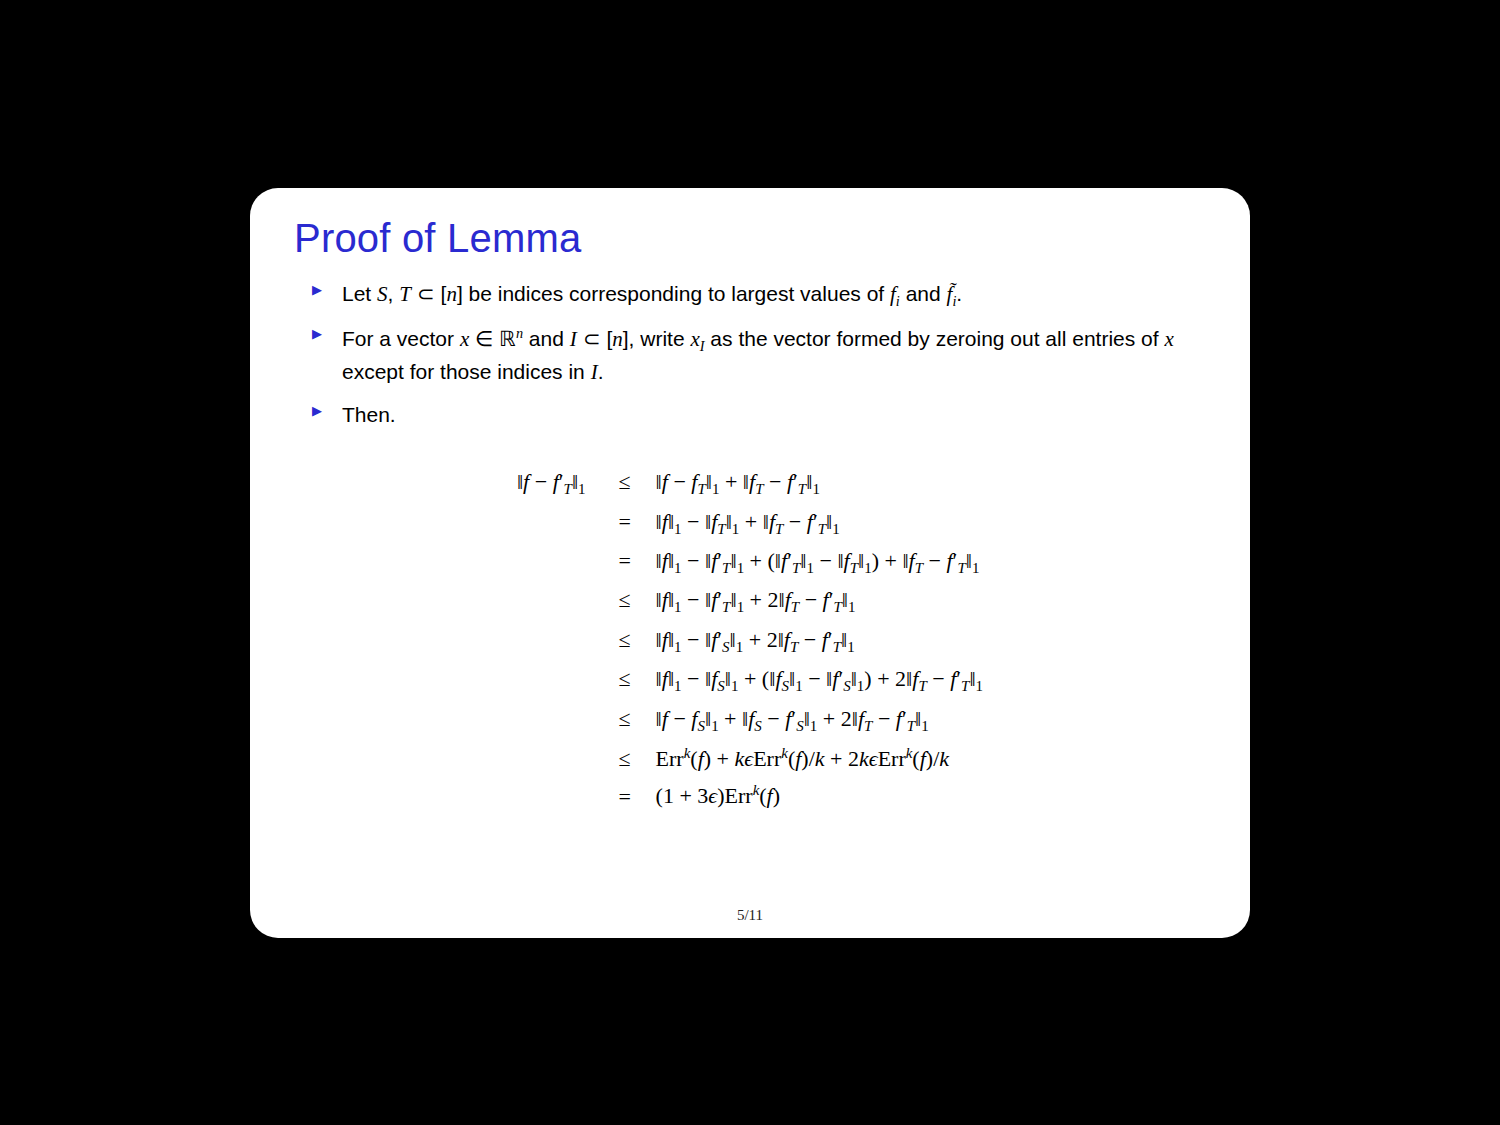Proof of Lemma
Let S, T ⊂ [n] be indices corresponding to largest values of fi and f̃i.
For a vector x ∈ ℝn and I ⊂ [n], write xI as the vector formed by zeroing out all entries of x except for those indices in I.
Then.
| ‖ f − f ′ T ‖ 1 | ≤ | ‖ f − f T ‖ 1 + ‖ f T − f ′ T ‖ 1 |
| | = | ‖ f ‖ 1 − ‖ f T ‖ 1 + ‖ f T − f ′ T ‖ 1 |
| | = | ‖ f ‖ 1 − ‖ f ′ T ‖ 1 + (‖ f ′ T ‖ 1 − ‖ f T ‖ 1 ) + ‖ f T − f ′ T ‖ 1 |
| | ≤ | ‖ f ‖ 1 − ‖ f ′ T ‖ 1 + 2‖ f T − f ′ T ‖ 1 |
| | ≤ | ‖ f ‖ 1 − ‖ f ′ S ‖ 1 + 2‖ f T − f ′ T ‖ 1 |
| | ≤ | ‖ f ‖ 1 − ‖ f S ‖ 1 + (‖ f S ‖ 1 − ‖ f ′ S ‖ 1 ) + 2‖ f T − f ′ T ‖ 1 |
| | ≤ | ‖ f − f S ‖ 1 + ‖ f S − f ′ S ‖ 1 + 2‖ f T − f ′ T ‖ 1 |
| | ≤ | Err k ( f ) + kϵ Err k ( f )/ k + 2 kϵ Err k ( f )/ k |
| | = | (1 + 3 ϵ ) Err k ( f ) |
5/11